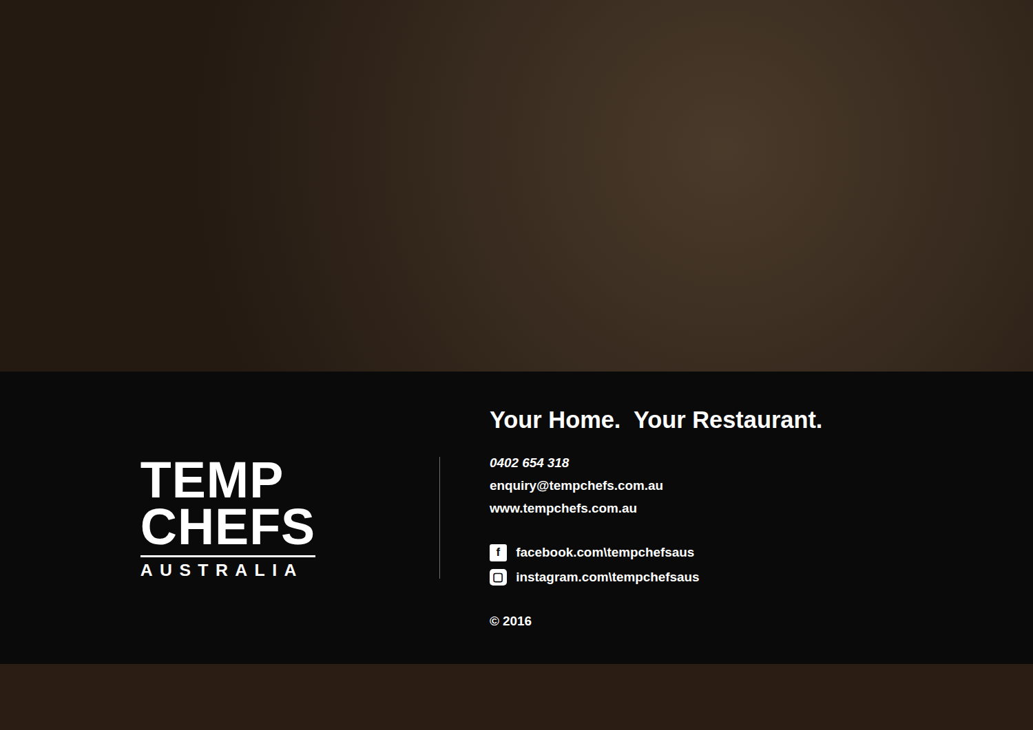TEMP
CHEFS AUSTRALIA
Your Home. Your Restaurant.
0402 654 318
enquiry@tempchefs.com.au
www.tempchefs.com.au
ffacebook.com\tempchefsaus
▢instagram.com\tempchefsaus
© 2016